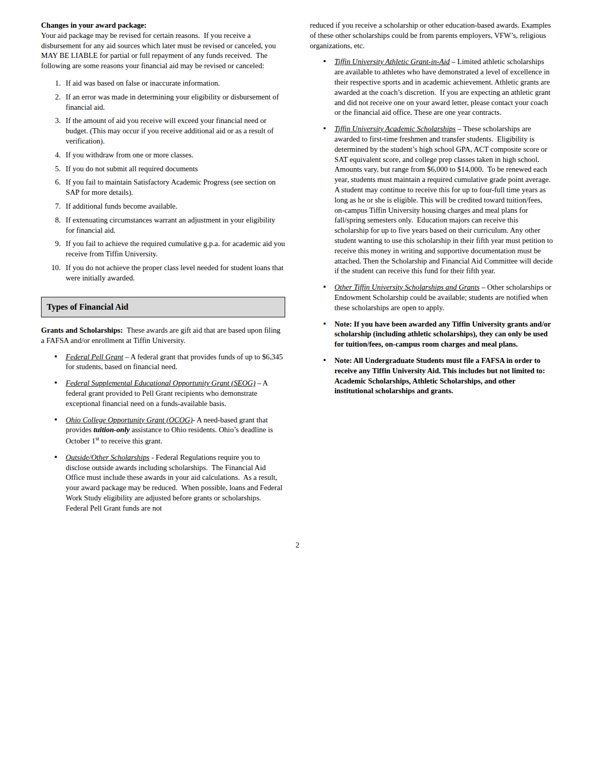Changes in your award package:
Your aid package may be revised for certain reasons. If you receive a disbursement for any aid sources which later must be revised or canceled, you MAY BE LIABLE for partial or full repayment of any funds received. The following are some reasons your financial aid may be revised or canceled:
If aid was based on false or inaccurate information.
If an error was made in determining your eligibility or disbursement of financial aid.
If the amount of aid you receive will exceed your financial need or budget. (This may occur if you receive additional aid or as a result of verification).
If you withdraw from one or more classes.
If you do not submit all required documents
If you fail to maintain Satisfactory Academic Progress (see section on SAP for more details).
If additional funds become available.
If extenuating circumstances warrant an adjustment in your eligibility for financial aid.
If you fail to achieve the required cumulative g.p.a. for academic aid you receive from Tiffin University.
If you do not achieve the proper class level needed for student loans that were initially awarded.
Types of Financial Aid
Grants and Scholarships: These awards are gift aid that are based upon filing a FAFSA and/or enrollment at Tiffin University.
Federal Pell Grant – A federal grant that provides funds of up to $6,345 for students, based on financial need.
Federal Supplemental Educational Opportunity Grant (SEOG) – A federal grant provided to Pell Grant recipients who demonstrate exceptional financial need on a funds-available basis.
Ohio College Opportunity Grant (OCOG)- A need-based grant that provides tuition-only assistance to Ohio residents. Ohio’s deadline is October 1st to receive this grant.
Outside/Other Scholarships - Federal Regulations require you to disclose outside awards including scholarships. The Financial Aid Office must include these awards in your aid calculations. As a result, your award package may be reduced. When possible, loans and Federal Work Study eligibility are adjusted before grants or scholarships. Federal Pell Grant funds are not
reduced if you receive a scholarship or other education-based awards. Examples of these other scholarships could be from parents employers, VFW’s, religious organizations, etc.
Tiffin University Athletic Grant-in-Aid – Limited athletic scholarships are available to athletes who have demonstrated a level of excellence in their respective sports and in academic achievement. Athletic grants are awarded at the coach’s discretion. If you are expecting an athletic grant and did not receive one on your award letter, please contact your coach or the financial aid office. These are one year contracts.
Tiffin University Academic Scholarships – These scholarships are awarded to first-time freshmen and transfer students. Eligibility is determined by the student’s high school GPA, ACT composite score or SAT equivalent score, and college prep classes taken in high school. Amounts vary, but range from $6,000 to $14,000. To be renewed each year, students must maintain a required cumulative grade point average. A student may continue to receive this for up to four-full time years as long as he or she is eligible. This will be credited toward tuition/fees, on-campus Tiffin University housing charges and meal plans for fall/spring semesters only. Education majors can receive this scholarship for up to five years based on their curriculum. Any other student wanting to use this scholarship in their fifth year must petition to receive this money in writing and supportive documentation must be attached. Then the Scholarship and Financial Aid Committee will decide if the student can receive this fund for their fifth year.
Other Tiffin University Scholarships and Grants – Other scholarships or Endowment Scholarship could be available; students are notified when these scholarships are open to apply.
Note: If you have been awarded any Tiffin University grants and/or scholarship (including athletic scholarships), they can only be used for tuition/fees, on-campus room charges and meal plans.
Note: All Undergraduate Students must file a FAFSA in order to receive any Tiffin University Aid. This includes but not limited to: Academic Scholarships, Athletic Scholarships, and other institutional scholarships and grants.
2